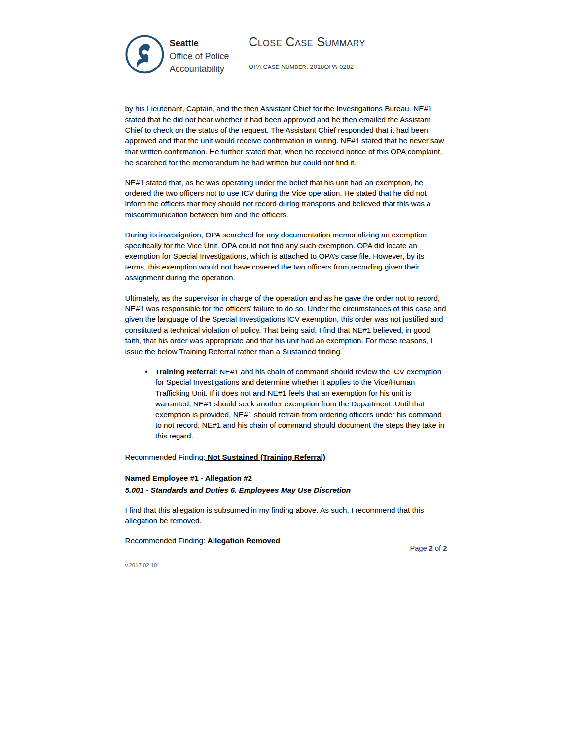Seattle
Office of Police
Accountability
Close Case Summary
OPA CASE NUMBER: 2018OPA-0282
by his Lieutenant, Captain, and the then Assistant Chief for the Investigations Bureau. NE#1 stated that he did not hear whether it had been approved and he then emailed the Assistant Chief to check on the status of the request. The Assistant Chief responded that it had been approved and that the unit would receive confirmation in writing. NE#1 stated that he never saw that written confirmation. He further stated that, when he received notice of this OPA complaint, he searched for the memorandum he had written but could not find it.
NE#1 stated that, as he was operating under the belief that his unit had an exemption, he ordered the two officers not to use ICV during the Vice operation. He stated that he did not inform the officers that they should not record during transports and believed that this was a miscommunication between him and the officers.
During its investigation, OPA searched for any documentation memorializing an exemption specifically for the Vice Unit. OPA could not find any such exemption. OPA did locate an exemption for Special Investigations, which is attached to OPA’s case file. However, by its terms, this exemption would not have covered the two officers from recording given their assignment during the operation.
Ultimately, as the supervisor in charge of the operation and as he gave the order not to record, NE#1 was responsible for the officers’ failure to do so. Under the circumstances of this case and given the language of the Special Investigations ICV exemption, this order was not justified and constituted a technical violation of policy. That being said, I find that NE#1 believed, in good faith, that his order was appropriate and that his unit had an exemption. For these reasons, I issue the below Training Referral rather than a Sustained finding.
Training Referral: NE#1 and his chain of command should review the ICV exemption for Special Investigations and determine whether it applies to the Vice/Human Trafficking Unit. If it does not and NE#1 feels that an exemption for his unit is warranted, NE#1 should seek another exemption from the Department. Until that exemption is provided, NE#1 should refrain from ordering officers under his command to not record. NE#1 and his chain of command should document the steps they take in this regard.
Recommended Finding: Not Sustained (Training Referral)
Named Employee #1 - Allegation #2
5.001 - Standards and Duties 6. Employees May Use Discretion
I find that this allegation is subsumed in my finding above. As such, I recommend that this allegation be removed.
Recommended Finding: Allegation Removed
Page 2 of 2
v.2017 02 10